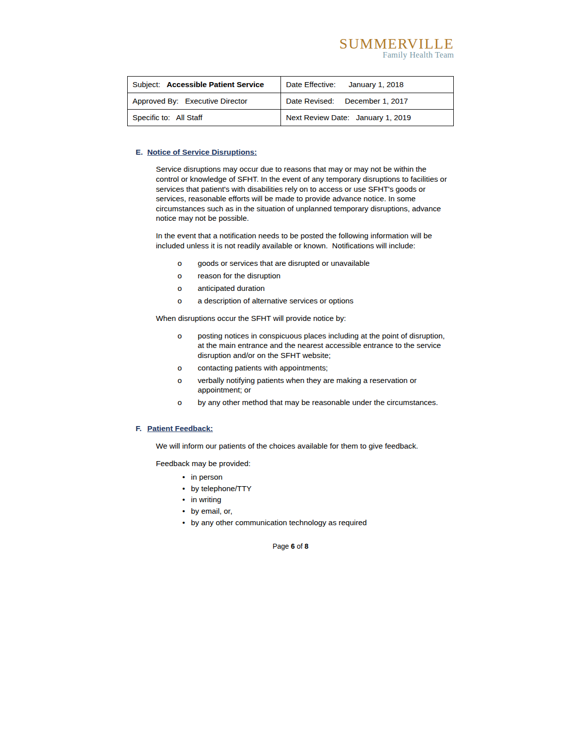SUMMERVILLE
Family Health Team
| Subject: Accessible Patient Service | Date Effective: January 1, 2018 |
| Approved By: Executive Director | Date Revised: December 1, 2017 |
| Specific to: All Staff | Next Review Date: January 1, 2019 |
E. Notice of Service Disruptions:
Service disruptions may occur due to reasons that may or may not be within the control or knowledge of SFHT. In the event of any temporary disruptions to facilities or services that patient's with disabilities rely on to access or use SFHT's goods or services, reasonable efforts will be made to provide advance notice. In some circumstances such as in the situation of unplanned temporary disruptions, advance notice may not be possible.
In the event that a notification needs to be posted the following information will be included unless it is not readily available or known. Notifications will include:
goods or services that are disrupted or unavailable
reason for the disruption
anticipated duration
a description of alternative services or options
When disruptions occur the SFHT will provide notice by:
posting notices in conspicuous places including at the point of disruption, at the main entrance and the nearest accessible entrance to the service disruption and/or on the SFHT website;
contacting patients with appointments;
verbally notifying patients when they are making a reservation or appointment; or
by any other method that may be reasonable under the circumstances.
F. Patient Feedback:
We will inform our patients of the choices available for them to give feedback.
Feedback may be provided:
in person
by telephone/TTY
in writing
by email, or,
by any other communication technology as required
Page 6 of 8